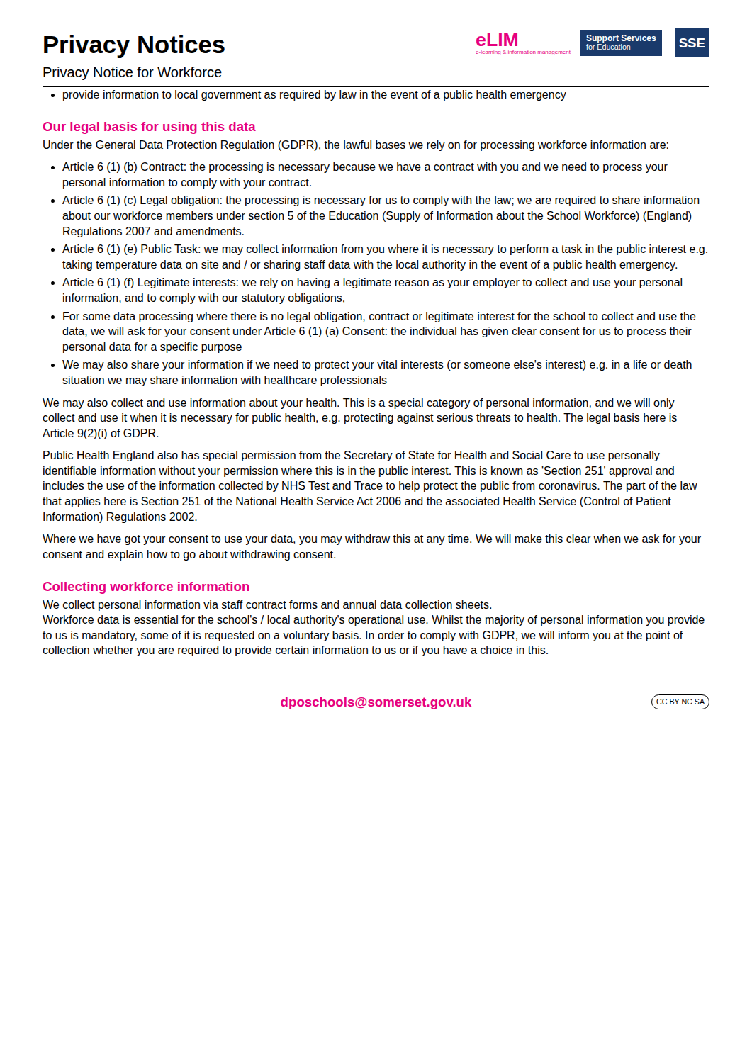Privacy Notices
Privacy Notice for Workforce
eLIMe-learning & information management
Support Servicesfor Education
SSE
provide information to local government as required by law in the event of a public health emergency
Our legal basis for using this data
Under the General Data Protection Regulation (GDPR), the lawful bases we rely on for processing workforce information are:
Article 6 (1) (b) Contract: the processing is necessary because we have a contract with you and we need to process your personal information to comply with your contract.
Article 6 (1) (c) Legal obligation: the processing is necessary for us to comply with the law; we are required to share information about our workforce members under section 5 of the Education (Supply of Information about the School Workforce) (England) Regulations 2007 and amendments.
Article 6 (1) (e) Public Task: we may collect information from you where it is necessary to perform a task in the public interest e.g. taking temperature data on site and / or sharing staff data with the local authority in the event of a public health emergency.
Article 6 (1) (f) Legitimate interests: we rely on having a legitimate reason as your employer to collect and use your personal information, and to comply with our statutory obligations,
For some data processing where there is no legal obligation, contract or legitimate interest for the school to collect and use the data, we will ask for your consent under Article 6 (1) (a) Consent: the individual has given clear consent for us to process their personal data for a specific purpose
We may also share your information if we need to protect your vital interests (or someone else's interest) e.g. in a life or death situation we may share information with healthcare professionals
We may also collect and use information about your health. This is a special category of personal information, and we will only collect and use it when it is necessary for public health, e.g. protecting against serious threats to health. The legal basis here is Article 9(2)(i) of GDPR.
Public Health England also has special permission from the Secretary of State for Health and Social Care to use personally identifiable information without your permission where this is in the public interest. This is known as 'Section 251' approval and includes the use of the information collected by NHS Test and Trace to help protect the public from coronavirus. The part of the law that applies here is Section 251 of the National Health Service Act 2006 and the associated Health Service (Control of Patient Information) Regulations 2002.
Where we have got your consent to use your data, you may withdraw this at any time. We will make this clear when we ask for your consent and explain how to go about withdrawing consent.
Collecting workforce information
We collect personal information via staff contract forms and annual data collection sheets.
Workforce data is essential for the school's / local authority's operational use. Whilst the majority of personal information you provide to us is mandatory, some of it is requested on a voluntary basis. In order to comply with GDPR, we will inform you at the point of collection whether you are required to provide certain information to us or if you have a choice in this.
dposchools@somerset.gov.uk CC BY NC SA